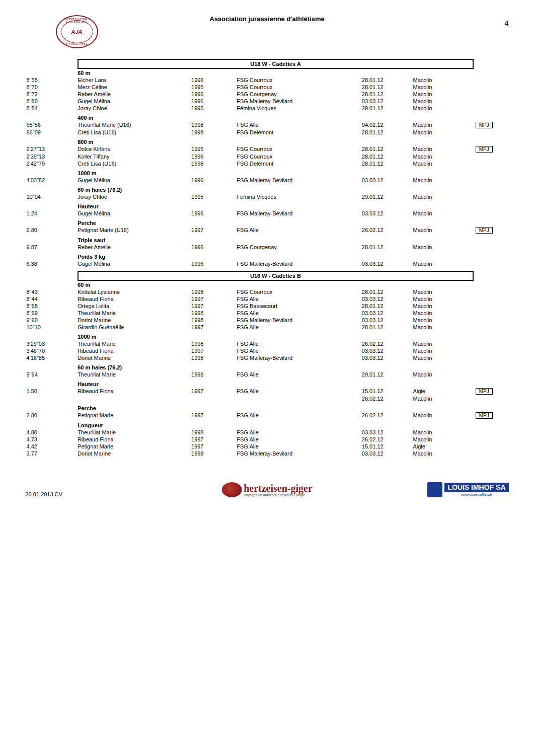ASSOCIATION JURASSIENNE
AJA
D'ATHLÉTISME
Association jurassienne d'athlétisme
4
| | U18 W - Cadettes A | |
| | 60 m | | | | | |
| 8"55 | Eicher Lara | 1996 | FSG Courroux | 28.01.12 | Macolin | |
| 8"70 | Merz Céline | 1995 | FSG Courroux | 28.01.12 | Macolin | |
| 8"72 | Reber Amélie | 1996 | FSG Courgenay | 28.01.12 | Macolin | |
| 8"80 | Gugel Mélina | 1996 | FSG Malleray-Bévilard | 03.03.12 | Macolin | |
| 8"84 | Joray Chloé | 1995 | Fémina Vicques | 29.01.12 | Macolin | |
| | 400 m | | | | | |
| 65"56 | Theurillat Marie (U16) | 1998 | FSG Alle | 04.02.12 | Macolin | MPJ |
| 66"09 | Creti Lisa (U16) | 1998 | FSG Delémont | 28.01.12 | Macolin | |
| | 800 m | | | | | |
| 2'27"13 | Dolce Kirlène | 1995 | FSG Courroux | 28.01.12 | Macolin | MPJ |
| 2'39"13 | Koller Tiffany | 1996 | FSG Courroux | 28.01.12 | Macolin | |
| 2'42"79 | Creti Lisa (U16) | 1998 | FSG Delémont | 28.01.12 | Macolin | |
| | 1000 m | | | | | |
| 4'03"82 | Gugel Mélina | 1996 | FSG Malleray-Bévilard | 03.03.12 | Macolin | |
| | 60 m haies (76,2) | | | | | |
| 10"04 | Joray Chloé | 1995 | Fémina Vicques | 29.01.12 | Macolin | |
| | Hauteur | | | | | |
| 1.24 | Gugel Mélina | 1996 | FSG Malleray-Bévilard | 03.03.12 | Macolin | |
| | Perche | | | | | |
| 2.80 | Petignat Marie (U16) | 1997 | FSG Alle | 26.02.12 | Macolin | MPJ |
| | Triple saut | | | | | |
| 9.87 | Reber Amélie | 1996 | FSG Courgenay | 28.01.12 | Macolin | |
| | Poids 3 kg | | | | | |
| 6.38 | Gugel Mélina | 1996 | FSG Malleray-Bévilard | 03.03.12 | Macolin | |
| | U16 W - Cadettes B | |
| | 60 m | | | | | |
| 8"43 | Kottelat Lysianne | 1998 | FSG Courroux | 28.01.12 | Macolin | |
| 8"44 | Ribeaud Fiona | 1997 | FSG Alle | 03.03.12 | Macolin | |
| 8"68 | Ortega Lolita | 1997 | FSG Bassecourt | 28.01.12 | Macolin | |
| 8"69 | Theurillat Marie | 1998 | FSG Alle | 03.03.12 | Macolin | |
| 9"60 | Doriot Marine | 1998 | FSG Malleray-Bévilard | 03.03.12 | Macolin | |
| 10"10 | Girardin Guénaëlle | 1997 | FSG Alle | 28.01.12 | Macolin | |
| | 1000 m | | | | | |
| 3'29"03 | Theurillat Marie | 1998 | FSG Alle | 26.02.12 | Macolin | |
| 3'46"70 | Ribeaud Fiona | 1997 | FSG Alle | 03.03.12 | Macolin | |
| 4'16"85 | Doriot Marine | 1998 | FSG Malleray-Bévilard | 03.03.12 | Macolin | |
| | 60 m haies (76,2) | | | | | |
| 9"94 | Theurillat Marie | 1998 | FSG Alle | 29.01.12 | Macolin | |
| | Hauteur | | | | | |
| 1.50 | Ribeaud Fiona | 1997 | FSG Alle | 15.01.12 | Aigle | MPJ |
| | | | | 26.02.12 | Macolin | |
| | Perche | | | | | |
| 2.80 | Petignat Marie | 1997 | FSG Alle | 26.02.12 | Macolin | MPJ |
| | Longueur | | | | | |
| 4.80 | Theurillat Marie | 1998 | FSG Alle | 03.03.12 | Macolin | |
| 4.73 | Ribeaud Fiona | 1997 | FSG Alle | 26.02.12 | Macolin | |
| 4.42 | Petignat Marie | 1997 | FSG Alle | 15.01.12 | Aigle | |
| 3.77 | Doriot Marine | 1998 | FSG Malleray-Bévilard | 03.03.12 | Macolin | |
20.01.2013 CV
hertzeisen-giger
Voyages en autocars à travers l'Europe
LOUIS IMHOF SA
www.imedaille.ch